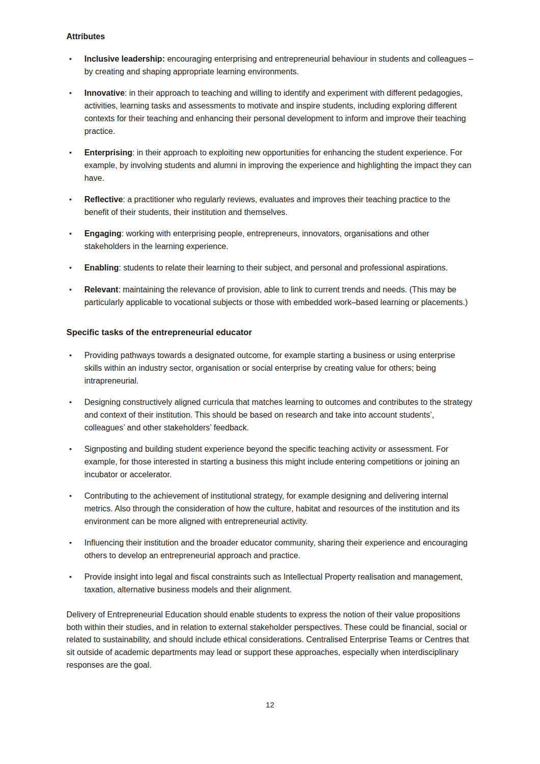Attributes
Inclusive leadership: encouraging enterprising and entrepreneurial behaviour in students and colleagues – by creating and shaping appropriate learning environments.
Innovative: in their approach to teaching and willing to identify and experiment with different pedagogies, activities, learning tasks and assessments to motivate and inspire students, including exploring different contexts for their teaching and enhancing their personal development to inform and improve their teaching practice.
Enterprising: in their approach to exploiting new opportunities for enhancing the student experience. For example, by involving students and alumni in improving the experience and highlighting the impact they can have.
Reflective: a practitioner who regularly reviews, evaluates and improves their teaching practice to the benefit of their students, their institution and themselves.
Engaging: working with enterprising people, entrepreneurs, innovators, organisations and other stakeholders in the learning experience.
Enabling: students to relate their learning to their subject, and personal and professional aspirations.
Relevant: maintaining the relevance of provision, able to link to current trends and needs. (This may be particularly applicable to vocational subjects or those with embedded work–based learning or placements.)
Specific tasks of the entrepreneurial educator
Providing pathways towards a designated outcome, for example starting a business or using enterprise skills within an industry sector, organisation or social enterprise by creating value for others; being intrapreneurial.
Designing constructively aligned curricula that matches learning to outcomes and contributes to the strategy and context of their institution. This should be based on research and take into account students’, colleagues’ and other stakeholders’ feedback.
Signposting and building student experience beyond the specific teaching activity or assessment. For example, for those interested in starting a business this might include entering competitions or joining an incubator or accelerator.
Contributing to the achievement of institutional strategy, for example designing and delivering internal metrics. Also through the consideration of how the culture, habitat and resources of the institution and its environment can be more aligned with entrepreneurial activity.
Influencing their institution and the broader educator community, sharing their experience and encouraging others to develop an entrepreneurial approach and practice.
Provide insight into legal and fiscal constraints such as Intellectual Property realisation and management, taxation, alternative business models and their alignment.
Delivery of Entrepreneurial Education should enable students to express the notion of their value propositions both within their studies, and in relation to external stakeholder perspectives. These could be financial, social or related to sustainability, and should include ethical considerations. Centralised Enterprise Teams or Centres that sit outside of academic departments may lead or support these approaches, especially when interdisciplinary responses are the goal.
12